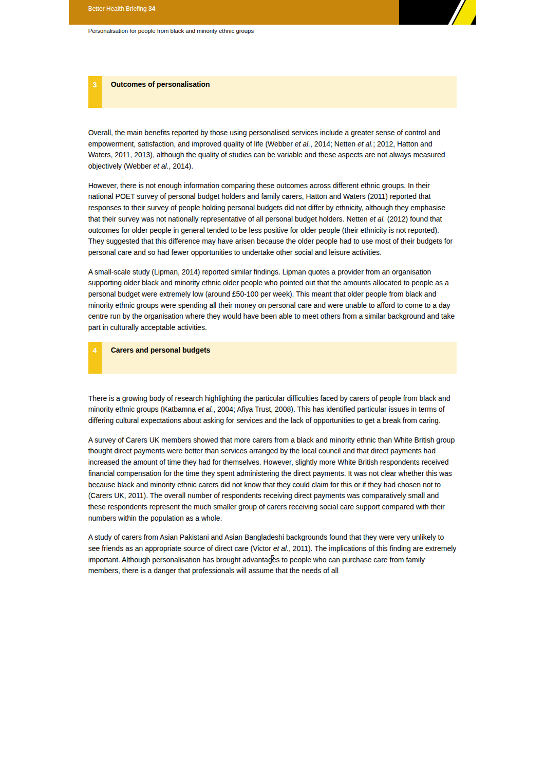Better Health Briefing 34
Personalisation for people from black and minority ethnic groups
3
Outcomes of personalisation
Overall, the main benefits reported by those using personalised services include a greater sense of control and empowerment, satisfaction, and improved quality of life (Webber et al., 2014; Netten et al.; 2012, Hatton and Waters, 2011, 2013), although the quality of studies can be variable and these aspects are not always measured objectively (Webber et al., 2014).
However, there is not enough information comparing these outcomes across different ethnic groups. In their national POET survey of personal budget holders and family carers, Hatton and Waters (2011) reported that responses to their survey of people holding personal budgets did not differ by ethnicity, although they emphasise that their survey was not nationally representative of all personal budget holders. Netten et al. (2012) found that outcomes for older people in general tended to be less positive for older people (their ethnicity is not reported). They suggested that this difference may have arisen because the older people had to use most of their budgets for personal care and so had fewer opportunities to undertake other social and leisure activities.
A small-scale study (Lipman, 2014) reported similar findings. Lipman quotes a provider from an organisation supporting older black and minority ethnic older people who pointed out that the amounts allocated to people as a personal budget were extremely low (around £50-100 per week). This meant that older people from black and minority ethnic groups were spending all their money on personal care and were unable to afford to come to a day centre run by the organisation where they would have been able to meet others from a similar background and take part in culturally acceptable activities.
4
Carers and personal budgets
There is a growing body of research highlighting the particular difficulties faced by carers of people from black and minority ethnic groups (Katbamna et al., 2004; Afiya Trust, 2008). This has identified particular issues in terms of differing cultural expectations about asking for services and the lack of opportunities to get a break from caring.
A survey of Carers UK members showed that more carers from a black and minority ethnic than White British group thought direct payments were better than services arranged by the local council and that direct payments had increased the amount of time they had for themselves. However, slightly more White British respondents received financial compensation for the time they spent administering the direct payments. It was not clear whether this was because black and minority ethnic carers did not know that they could claim for this or if they had chosen not to (Carers UK, 2011). The overall number of respondents receiving direct payments was comparatively small and these respondents represent the much smaller group of carers receiving social care support compared with their numbers within the population as a whole.
A study of carers from Asian Pakistani and Asian Bangladeshi backgrounds found that they were very unlikely to see friends as an appropriate source of direct care (Victor et al., 2011). The implications of this finding are extremely important. Although personalisation has brought advantages to people who can purchase care from family members, there is a danger that professionals will assume that the needs of all
5